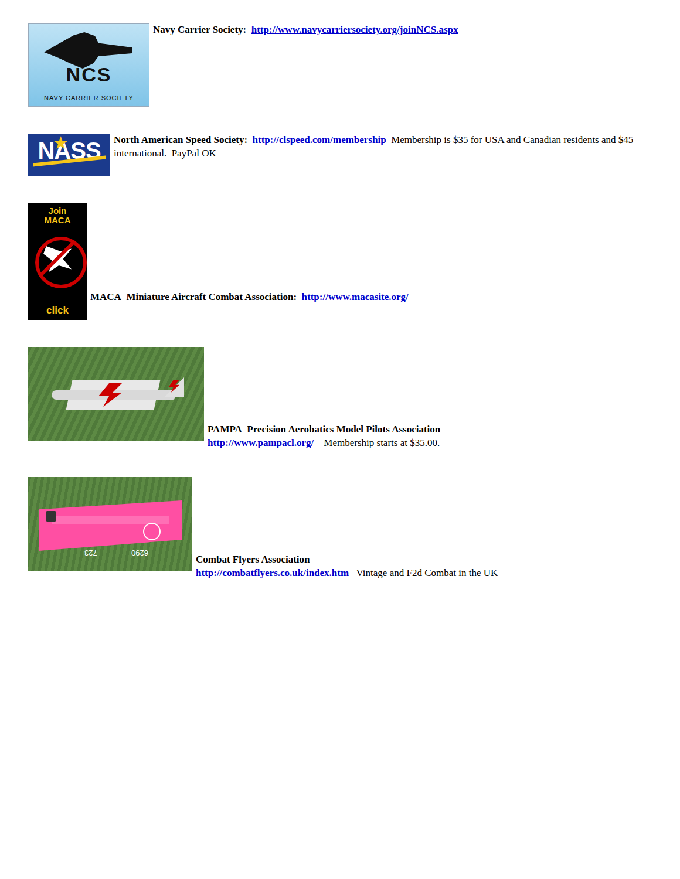NCS
NAVY CARRIER SOCIETY
Navy Carrier Society: http://www.navycarriersociety.org/joinNCS.aspx
NASS
North American Speed Society: http://clspeed.com/membership Membership is $35 for USA and Canadian residents and $45 international. PayPal OK
Join
MACA
click
MACA Miniature Aircraft Combat Association: http://www.macasite.org/
PAMPA Precision Aerobatics Model Pilots Association
http://www.pampacl.org/ Membership starts at $35.00.
723
6290
Combat Flyers Association
http://combatflyers.co.uk/index.htm Vintage and F2d Combat in the UK